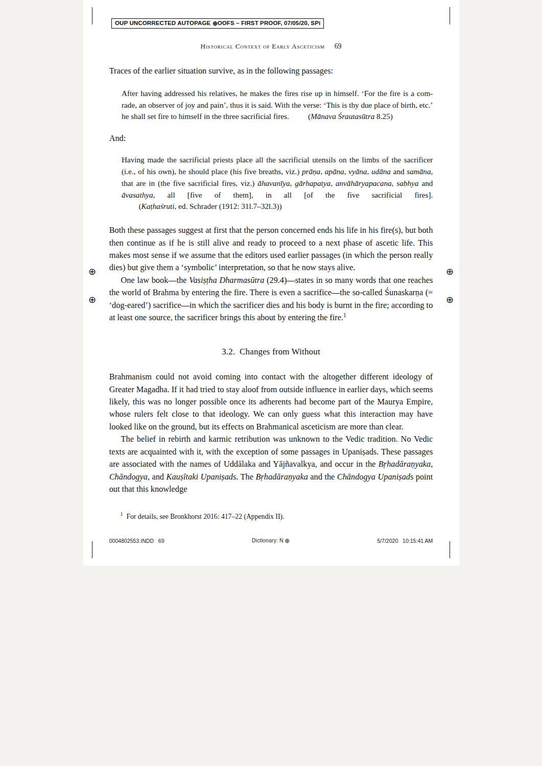⊕ ⊕ ⊕ ⊕
OUP UNCORRECTED AUTOPAGE OOFS – FIRST PROOF, 07/05/20, SPi
Historical Context of Early Asceticism 69
Traces of the earlier situation survive, as in the following passages:
After having addressed his relatives, he makes the fires rise up in himself. ‘For the fire is a comrade, an observer of joy and pain’, thus it is said. With the verse: ‘This is thy due place of birth, etc.’ he shall set fire to himself in the three sacrificial fires. (Mānava Śrautasūtra 8.25)
And:
Having made the sacrificial priests place all the sacrificial utensils on the limbs of the sacrificer (i.e., of his own), he should place (his five breaths, viz.) prāṇa, apāna, vyāna, udāna and samāna, that are in (the five sacrificial fires, viz.) āhavanīya, gārhapatya, anvāhāryapacana, sabhya and āvasathya, all [five of them], in all [of the five sacrificial fires]. (Kaṭhaśruti, ed. Schrader (1912: 31l.7–32l.3))
Both these passages suggest at first that the person concerned ends his life in his fire(s), but both then continue as if he is still alive and ready to proceed to a next phase of ascetic life. This makes most sense if we assume that the editors used earlier passages (in which the person really dies) but give them a ‘symbolic’ interpretation, so that he now stays alive.
One law book—the Vasiṣṭha Dharmasūtra (29.4)—states in so many words that one reaches the world of Brahma by entering the fire. There is even a sacrifice—the so-called Śunaskarṇa (= ‘dog-eared’) sacrifice—in which the sacrificer dies and his body is burnt in the fire; according to at least one source, the sacrificer brings this about by entering the fire.1
3.2. Changes from Without
Brahmanism could not avoid coming into contact with the altogether different ideology of Greater Magadha. If it had tried to stay aloof from outside influence in earlier days, which seems likely, this was no longer possible once its adherents had become part of the Maurya Empire, whose rulers felt close to that ideology. We can only guess what this interaction may have looked like on the ground, but its effects on Brahmanical asceticism are more than clear.
The belief in rebirth and karmic retribution was unknown to the Vedic tradition. No Vedic texts are acquainted with it, with the exception of some passages in Upaniṣads. These passages are associated with the names of Uddālaka and Yājñavalkya, and occur in the Bṛhadāraṇyaka, Chāndogya, and Kauṣītaki Upaniṣads. The Bṛhadāraṇyaka and the Chāndogya Upaniṣads point out that this knowledge
1 For details, see Bronkhorst 2016: 417–22 (Appendix II).
0004802553.INDD 69 Dictionary: N 5/7/2020 10:15:41 AM